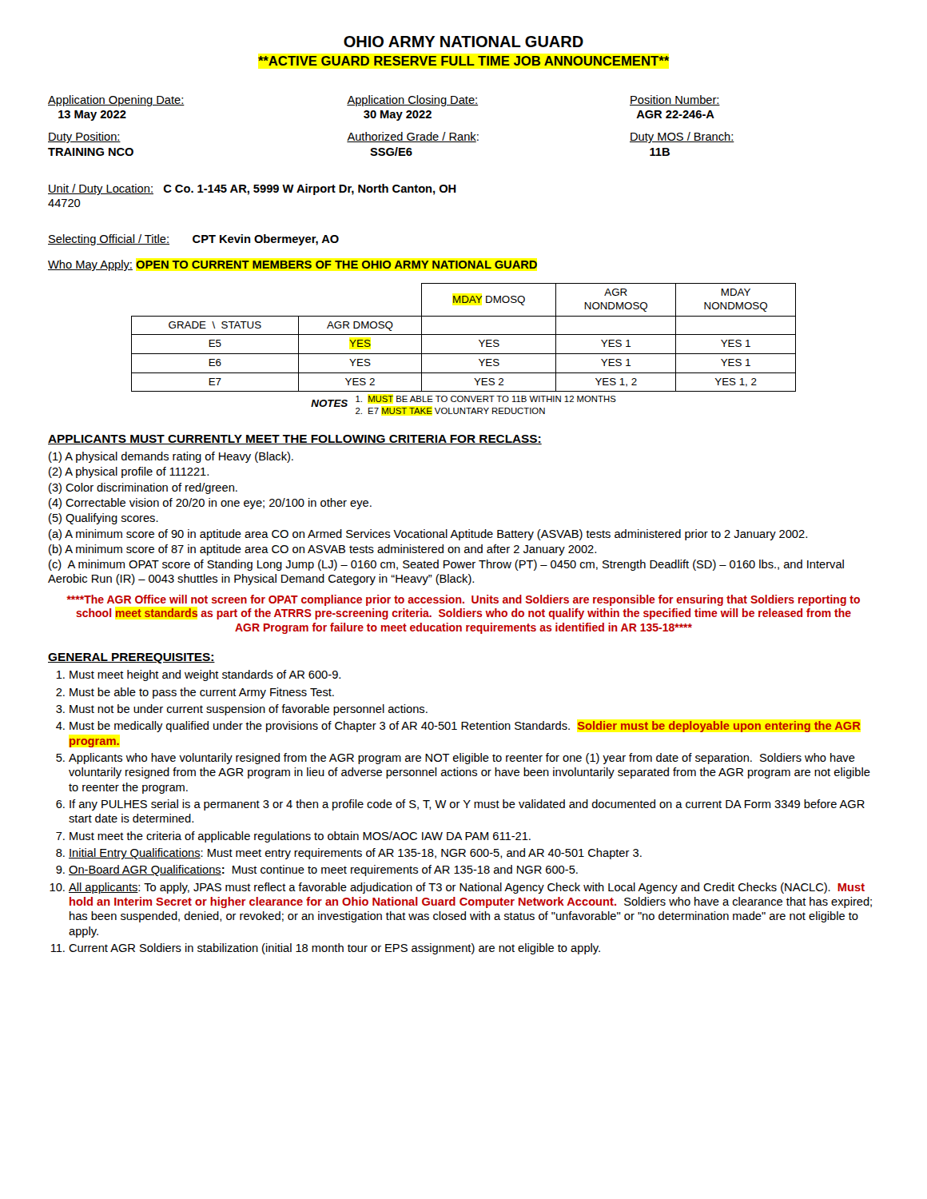OHIO ARMY NATIONAL GUARD
**ACTIVE GUARD RESERVE FULL TIME JOB ANNOUNCEMENT**
| Application Opening Date: 13 May 2022 | Application Closing Date: 30 May 2022 | Position Number: AGR 22-246-A |
| Duty Position: TRAINING NCO | Authorized Grade / Rank : SSG/E6 | Duty MOS / Branch: 11B |
Unit / Duty Location: C Co. 1-145 AR, 5999 W Airport Dr, North Canton, OH
44720
Selecting Official / Title: CPT Kevin Obermeyer, AO
Who May Apply: OPEN TO CURRENT MEMBERS OF THE OHIO ARMY NATIONAL GUARD
| | | MDAY DMOSQ | AGR NONDMOSQ | MDAY NONDMOSQ |
| --- | --- | --- | --- | --- |
| GRADE \ STATUS | AGR DMOSQ | | | |
| E5 | YES | YES | YES 1 | YES 1 |
| E6 | YES | YES | YES 1 | YES 1 |
| E7 | YES 2 | YES 2 | YES 1, 2 | YES 1, 2 |
NOTES 1. MUST BE ABLE TO CONVERT TO 11B WITHIN 12 MONTHS
2. E7 MUST TAKE VOLUNTARY REDUCTION
APPLICANTS MUST CURRENTLY MEET THE FOLLOWING CRITERIA FOR RECLASS:
(1) A physical demands rating of Heavy (Black).
(2) A physical profile of 111221.
(3) Color discrimination of red/green.
(4) Correctable vision of 20/20 in one eye; 20/100 in other eye.
(5) Qualifying scores.
(a) A minimum score of 90 in aptitude area CO on Armed Services Vocational Aptitude Battery (ASVAB) tests administered prior to 2 January 2002.
(b) A minimum score of 87 in aptitude area CO on ASVAB tests administered on and after 2 January 2002.
(c) A minimum OPAT score of Standing Long Jump (LJ) – 0160 cm, Seated Power Throw (PT) – 0450 cm, Strength Deadlift (SD) – 0160 lbs., and Interval Aerobic Run (IR) – 0043 shuttles in Physical Demand Category in “Heavy” (Black).
****The AGR Office will not screen for OPAT compliance prior to accession. Units and Soldiers are responsible for ensuring that Soldiers reporting to school meet standards as part of the ATRRS pre-screening criteria. Soldiers who do not qualify within the specified time will be released from the AGR Program for failure to meet education requirements as identified in AR 135-18****
GENERAL PREREQUISITES:
Must meet height and weight standards of AR 600-9.
Must be able to pass the current Army Fitness Test.
Must not be under current suspension of favorable personnel actions.
Must be medically qualified under the provisions of Chapter 3 of AR 40-501 Retention Standards. Soldier must be deployable upon entering the AGR program.
Applicants who have voluntarily resigned from the AGR program are NOT eligible to reenter for one (1) year from date of separation. Soldiers who have voluntarily resigned from the AGR program in lieu of adverse personnel actions or have been involuntarily separated from the AGR program are not eligible to reenter the program.
If any PULHES serial is a permanent 3 or 4 then a profile code of S, T, W or Y must be validated and documented on a current DA Form 3349 before AGR start date is determined.
Must meet the criteria of applicable regulations to obtain MOS/AOC IAW DA PAM 611-21.
Initial Entry Qualifications: Must meet entry requirements of AR 135-18, NGR 600-5, and AR 40-501 Chapter 3.
On-Board AGR Qualifications: Must continue to meet requirements of AR 135-18 and NGR 600-5.
All applicants: To apply, JPAS must reflect a favorable adjudication of T3 or National Agency Check with Local Agency and Credit Checks (NACLC). Must hold an Interim Secret or higher clearance for an Ohio National Guard Computer Network Account. Soldiers who have a clearance that has expired; has been suspended, denied, or revoked; or an investigation that was closed with a status of "unfavorable" or "no determination made" are not eligible to apply.
Current AGR Soldiers in stabilization (initial 18 month tour or EPS assignment) are not eligible to apply.